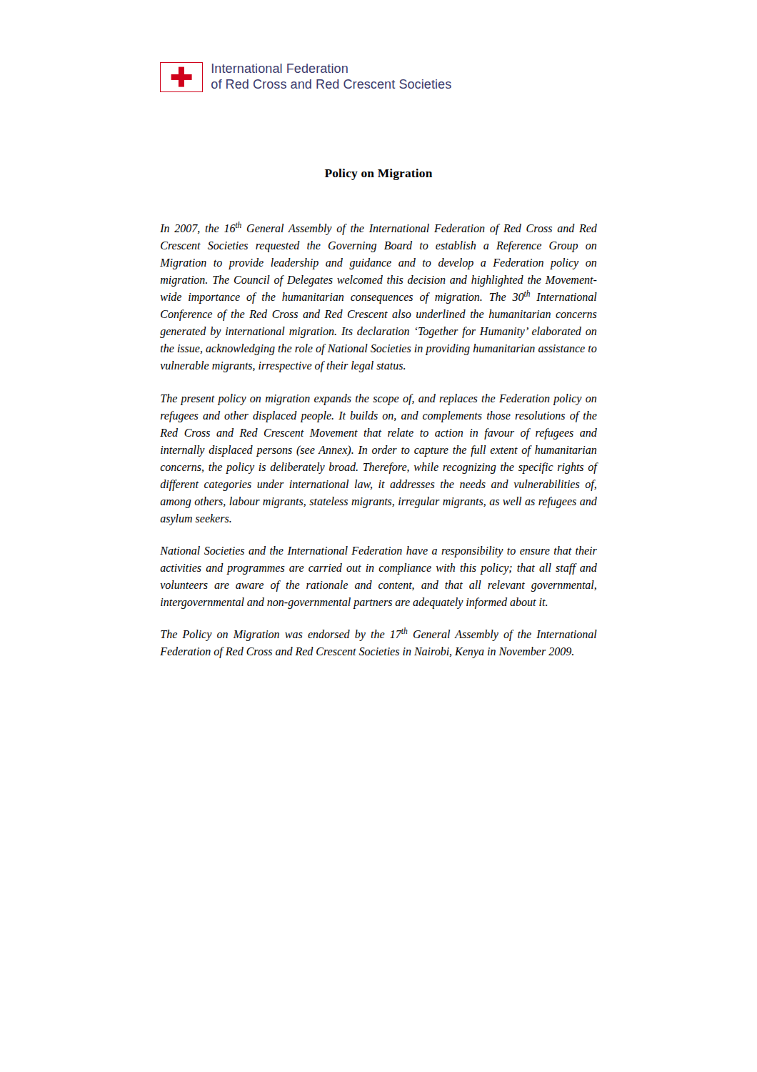International Federation
of Red Cross and Red Crescent Societies
Policy on Migration
In 2007, the 16th General Assembly of the International Federation of Red Cross and Red Crescent Societies requested the Governing Board to establish a Reference Group on Migration to provide leadership and guidance and to develop a Federation policy on migration. The Council of Delegates welcomed this decision and highlighted the Movement-wide importance of the humanitarian consequences of migration. The 30th International Conference of the Red Cross and Red Crescent also underlined the humanitarian concerns generated by international migration. Its declaration ‘Together for Humanity’ elaborated on the issue, acknowledging the role of National Societies in providing humanitarian assistance to vulnerable migrants, irrespective of their legal status.
The present policy on migration expands the scope of, and replaces the Federation policy on refugees and other displaced people. It builds on, and complements those resolutions of the Red Cross and Red Crescent Movement that relate to action in favour of refugees and internally displaced persons (see Annex). In order to capture the full extent of humanitarian concerns, the policy is deliberately broad. Therefore, while recognizing the specific rights of different categories under international law, it addresses the needs and vulnerabilities of, among others, labour migrants, stateless migrants, irregular migrants, as well as refugees and asylum seekers.
National Societies and the International Federation have a responsibility to ensure that their activities and programmes are carried out in compliance with this policy; that all staff and volunteers are aware of the rationale and content, and that all relevant governmental, intergovernmental and non-governmental partners are adequately informed about it.
The Policy on Migration was endorsed by the 17th General Assembly of the International Federation of Red Cross and Red Crescent Societies in Nairobi, Kenya in November 2009.